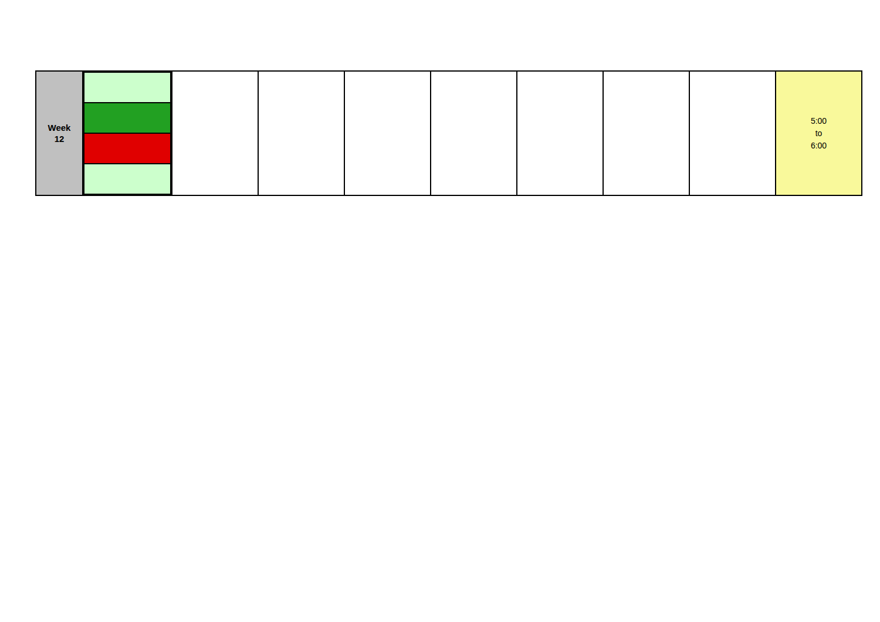| Week 12 | | | | | | | | | 5:00 to 6:00 |